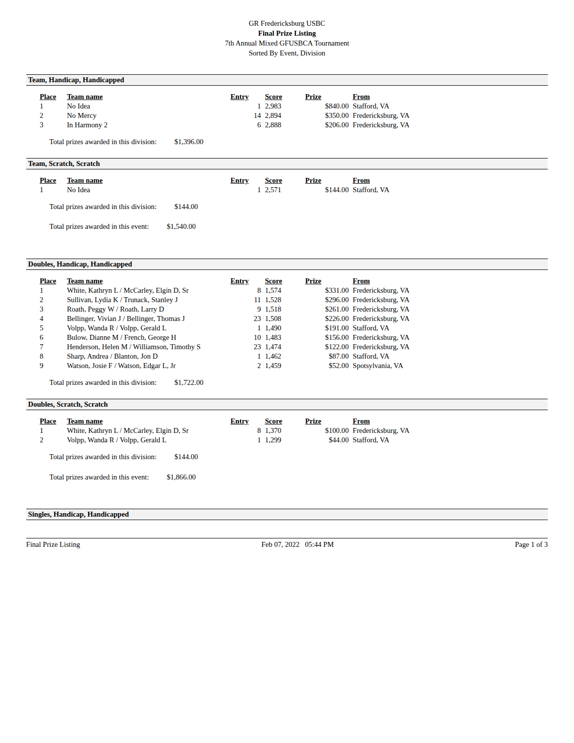GR Fredericksburg USBC
Final Prize Listing
7th Annual Mixed GFUSBCA Tournament
Sorted By Event, Division
Team, Handicap, Handicapped
| Place | Team name | Entry | Score | Prize | From |
| --- | --- | --- | --- | --- | --- |
| 1 | No Idea | 1 | 2,983 | $840.00 | Stafford, VA |
| 2 | No Mercy | 14 | 2,894 | $350.00 | Fredericksburg, VA |
| 3 | In Harmony 2 | 6 | 2,888 | $206.00 | Fredericksburg, VA |
Total prizes awarded in this division: $1,396.00
Team, Scratch, Scratch
| Place | Team name | Entry | Score | Prize | From |
| --- | --- | --- | --- | --- | --- |
| 1 | No Idea | 1 | 2,571 | $144.00 | Stafford, VA |
Total prizes awarded in this division: $144.00
Total prizes awarded in this event: $1,540.00
Doubles, Handicap, Handicapped
| Place | Team name | Entry | Score | Prize | From |
| --- | --- | --- | --- | --- | --- |
| 1 | White, Kathryn L / McCarley, Elgin D, Sr | 8 | 1,574 | $331.00 | Fredericksburg, VA |
| 2 | Sullivan, Lydia K / Trunack, Stanley J | 11 | 1,528 | $296.00 | Fredericksburg, VA |
| 3 | Roath, Peggy W / Roath, Larry D | 9 | 1,518 | $261.00 | Fredericksburg, VA |
| 4 | Bellinger, Vivian J / Bellinger, Thomas J | 23 | 1,508 | $226.00 | Fredericksburg, VA |
| 5 | Volpp, Wanda R / Volpp, Gerald L | 1 | 1,490 | $191.00 | Stafford, VA |
| 6 | Bulow, Dianne M / French, George H | 10 | 1,483 | $156.00 | Fredericksburg, VA |
| 7 | Henderson, Helen M / Williamson, Timothy S | 23 | 1,474 | $122.00 | Fredericksburg, VA |
| 8 | Sharp, Andrea / Blanton, Jon D | 1 | 1,462 | $87.00 | Stafford, VA |
| 9 | Watson, Josie F / Watson, Edgar L, Jr | 2 | 1,459 | $52.00 | Spotsylvania, VA |
Total prizes awarded in this division: $1,722.00
Doubles, Scratch, Scratch
| Place | Team name | Entry | Score | Prize | From |
| --- | --- | --- | --- | --- | --- |
| 1 | White, Kathryn L / McCarley, Elgin D, Sr | 8 | 1,370 | $100.00 | Fredericksburg, VA |
| 2 | Volpp, Wanda R / Volpp, Gerald L | 1 | 1,299 | $44.00 | Stafford, VA |
Total prizes awarded in this division: $144.00
Total prizes awarded in this event: $1,866.00
Singles, Handicap, Handicapped
Final Prize Listing Feb 07, 2022 05:44 PM Page 1 of 3